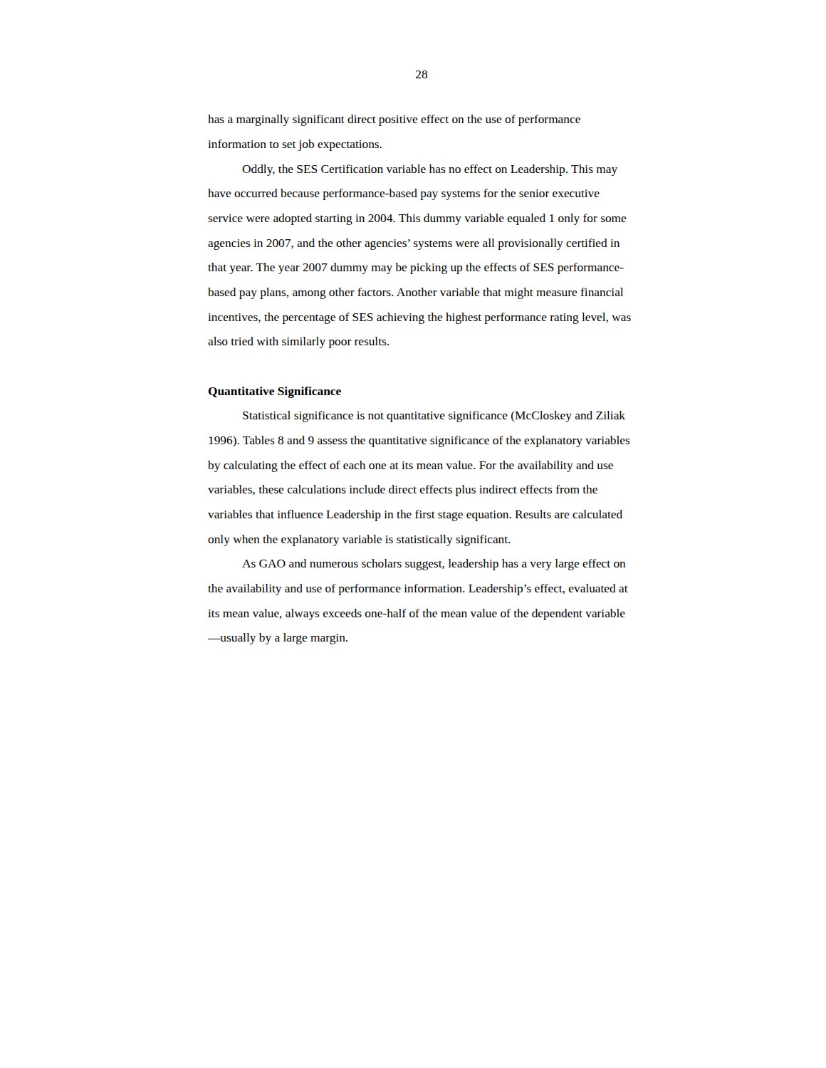28
has a marginally significant direct positive effect on the use of performance information to set job expectations.
Oddly, the SES Certification variable has no effect on Leadership. This may have occurred because performance-based pay systems for the senior executive service were adopted starting in 2004. This dummy variable equaled 1 only for some agencies in 2007, and the other agencies’ systems were all provisionally certified in that year. The year 2007 dummy may be picking up the effects of SES performance-based pay plans, among other factors. Another variable that might measure financial incentives, the percentage of SES achieving the highest performance rating level, was also tried with similarly poor results.
Quantitative Significance
Statistical significance is not quantitative significance (McCloskey and Ziliak 1996). Tables 8 and 9 assess the quantitative significance of the explanatory variables by calculating the effect of each one at its mean value. For the availability and use variables, these calculations include direct effects plus indirect effects from the variables that influence Leadership in the first stage equation. Results are calculated only when the explanatory variable is statistically significant.
As GAO and numerous scholars suggest, leadership has a very large effect on the availability and use of performance information. Leadership’s effect, evaluated at its mean value, always exceeds one-half of the mean value of the dependent variable—usually by a large margin.